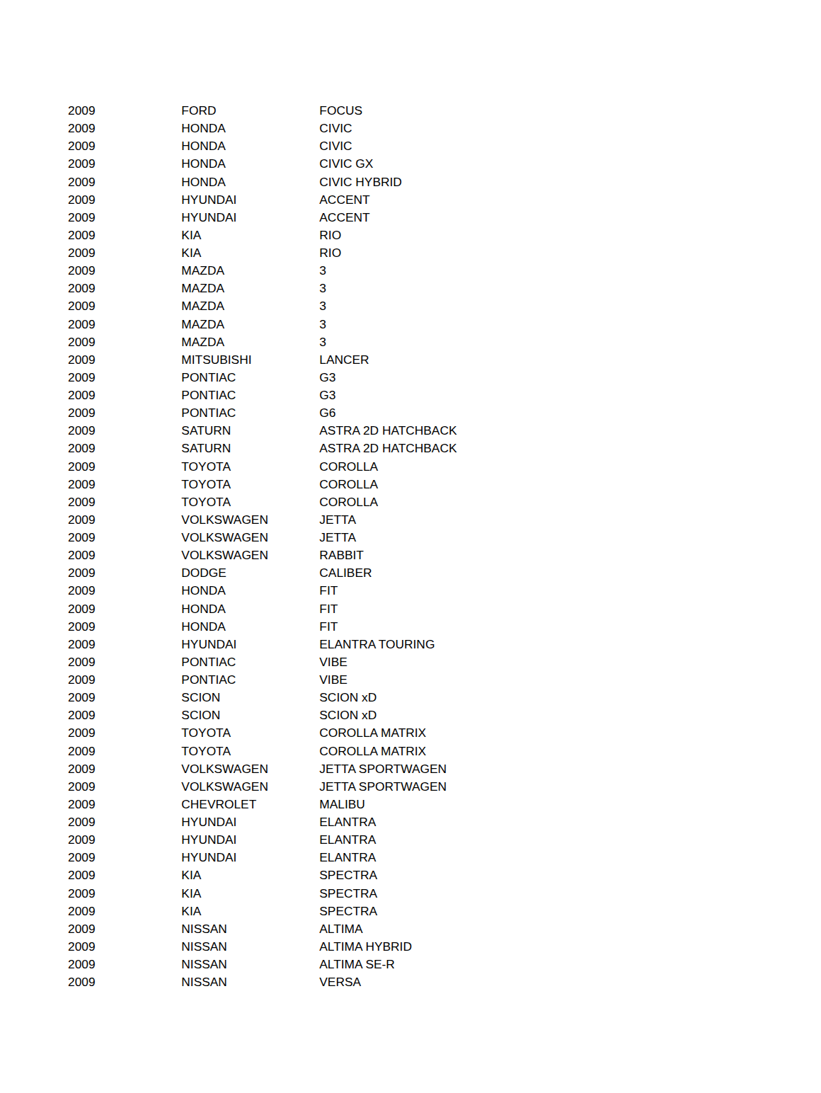| 2009 | FORD | FOCUS |
| 2009 | HONDA | CIVIC |
| 2009 | HONDA | CIVIC |
| 2009 | HONDA | CIVIC GX |
| 2009 | HONDA | CIVIC HYBRID |
| 2009 | HYUNDAI | ACCENT |
| 2009 | HYUNDAI | ACCENT |
| 2009 | KIA | RIO |
| 2009 | KIA | RIO |
| 2009 | MAZDA | 3 |
| 2009 | MAZDA | 3 |
| 2009 | MAZDA | 3 |
| 2009 | MAZDA | 3 |
| 2009 | MAZDA | 3 |
| 2009 | MITSUBISHI | LANCER |
| 2009 | PONTIAC | G3 |
| 2009 | PONTIAC | G3 |
| 2009 | PONTIAC | G6 |
| 2009 | SATURN | ASTRA 2D HATCHBACK |
| 2009 | SATURN | ASTRA 2D HATCHBACK |
| 2009 | TOYOTA | COROLLA |
| 2009 | TOYOTA | COROLLA |
| 2009 | TOYOTA | COROLLA |
| 2009 | VOLKSWAGEN | JETTA |
| 2009 | VOLKSWAGEN | JETTA |
| 2009 | VOLKSWAGEN | RABBIT |
| 2009 | DODGE | CALIBER |
| 2009 | HONDA | FIT |
| 2009 | HONDA | FIT |
| 2009 | HONDA | FIT |
| 2009 | HYUNDAI | ELANTRA TOURING |
| 2009 | PONTIAC | VIBE |
| 2009 | PONTIAC | VIBE |
| 2009 | SCION | SCION xD |
| 2009 | SCION | SCION xD |
| 2009 | TOYOTA | COROLLA MATRIX |
| 2009 | TOYOTA | COROLLA MATRIX |
| 2009 | VOLKSWAGEN | JETTA SPORTWAGEN |
| 2009 | VOLKSWAGEN | JETTA SPORTWAGEN |
| 2009 | CHEVROLET | MALIBU |
| 2009 | HYUNDAI | ELANTRA |
| 2009 | HYUNDAI | ELANTRA |
| 2009 | HYUNDAI | ELANTRA |
| 2009 | KIA | SPECTRA |
| 2009 | KIA | SPECTRA |
| 2009 | KIA | SPECTRA |
| 2009 | NISSAN | ALTIMA |
| 2009 | NISSAN | ALTIMA HYBRID |
| 2009 | NISSAN | ALTIMA SE-R |
| 2009 | NISSAN | VERSA |